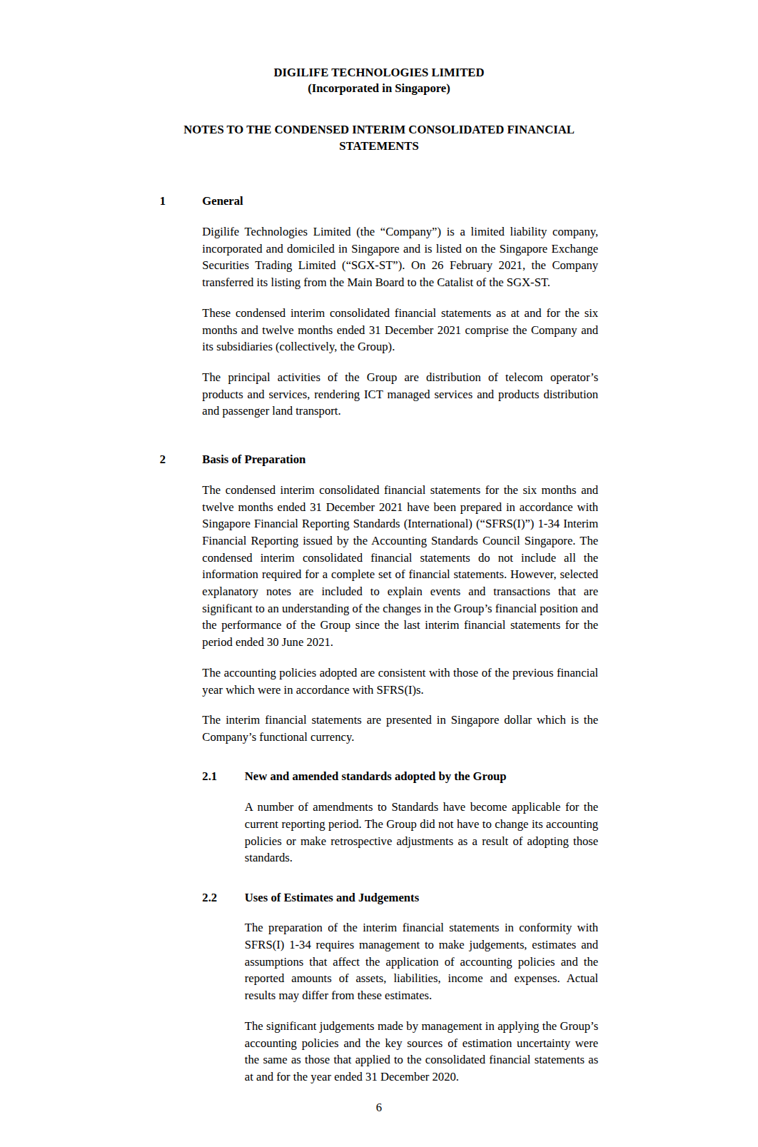DIGILIFE TECHNOLOGIES LIMITED
(Incorporated in Singapore)
NOTES TO THE CONDENSED INTERIM CONSOLIDATED FINANCIAL STATEMENTS
1
General
Digilife Technologies Limited (the “Company”) is a limited liability company, incorporated and domiciled in Singapore and is listed on the Singapore Exchange Securities Trading Limited (“SGX-ST”). On 26 February 2021, the Company transferred its listing from the Main Board to the Catalist of the SGX-ST.
These condensed interim consolidated financial statements as at and for the six months and twelve months ended 31 December 2021 comprise the Company and its subsidiaries (collectively, the Group).
The principal activities of the Group are distribution of telecom operator’s products and services, rendering ICT managed services and products distribution and passenger land transport.
2
Basis of Preparation
The condensed interim consolidated financial statements for the six months and twelve months ended 31 December 2021 have been prepared in accordance with Singapore Financial Reporting Standards (International) (“SFRS(I)”) 1-34 Interim Financial Reporting issued by the Accounting Standards Council Singapore. The condensed interim consolidated financial statements do not include all the information required for a complete set of financial statements. However, selected explanatory notes are included to explain events and transactions that are significant to an understanding of the changes in the Group’s financial position and the performance of the Group since the last interim financial statements for the period ended 30 June 2021.
The accounting policies adopted are consistent with those of the previous financial year which were in accordance with SFRS(I)s.
The interim financial statements are presented in Singapore dollar which is the Company’s functional currency.
2.1
New and amended standards adopted by the Group
A number of amendments to Standards have become applicable for the current reporting period. The Group did not have to change its accounting policies or make retrospective adjustments as a result of adopting those standards.
2.2
Uses of Estimates and Judgements
The preparation of the interim financial statements in conformity with SFRS(I) 1-34 requires management to make judgements, estimates and assumptions that affect the application of accounting policies and the reported amounts of assets, liabilities, income and expenses. Actual results may differ from these estimates.
The significant judgements made by management in applying the Group’s accounting policies and the key sources of estimation uncertainty were the same as those that applied to the consolidated financial statements as at and for the year ended 31 December 2020.
6